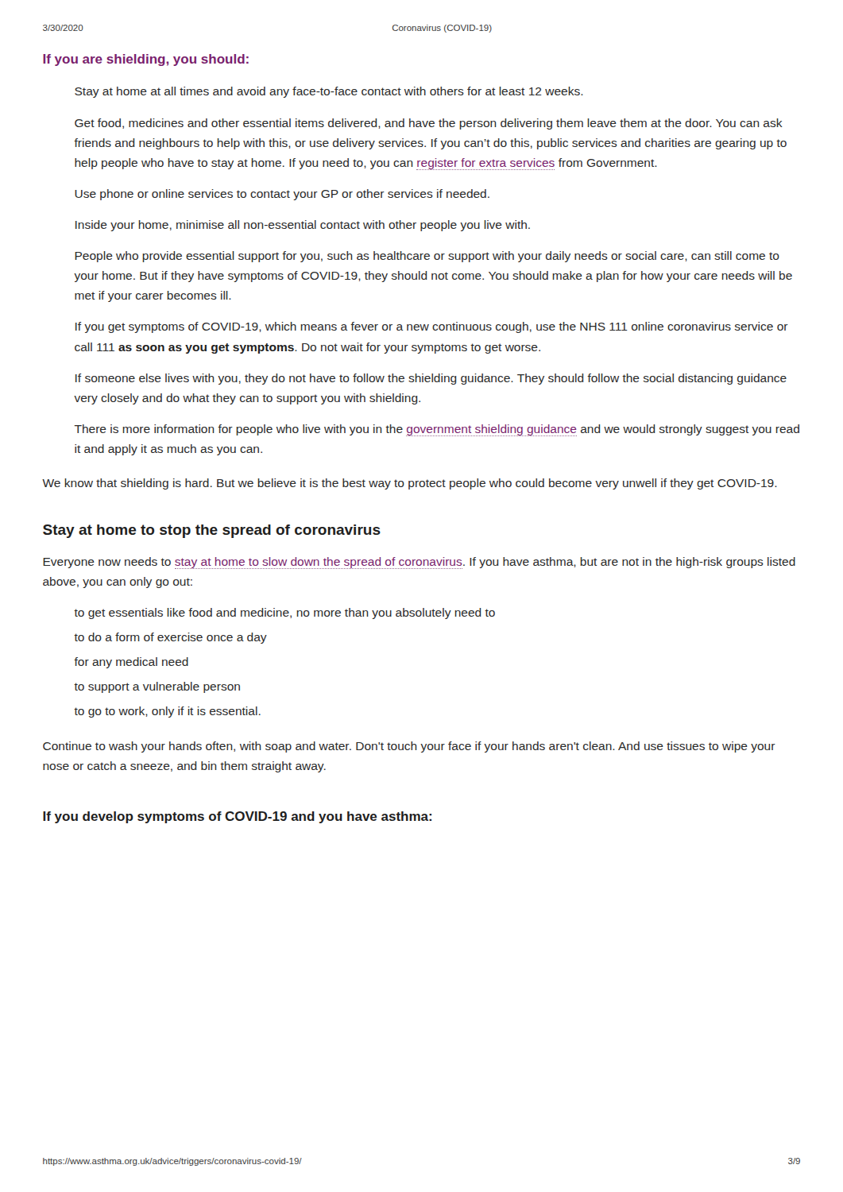3/30/2020 Coronavirus (COVID-19)
If you are shielding, you should:
Stay at home at all times and avoid any face-to-face contact with others for at least 12 weeks.
Get food, medicines and other essential items delivered, and have the person delivering them leave them at the door. You can ask friends and neighbours to help with this, or use delivery services. If you can’t do this, public services and charities are gearing up to help people who have to stay at home. If you need to, you can register for extra services from Government.
Use phone or online services to contact your GP or other services if needed.
Inside your home, minimise all non-essential contact with other people you live with.
People who provide essential support for you, such as healthcare or support with your daily needs or social care, can still come to your home. But if they have symptoms of COVID-19, they should not come. You should make a plan for how your care needs will be met if your carer becomes ill.
If you get symptoms of COVID-19, which means a fever or a new continuous cough, use the NHS 111 online coronavirus service or call 111 as soon as you get symptoms. Do not wait for your symptoms to get worse.
If someone else lives with you, they do not have to follow the shielding guidance. They should follow the social distancing guidance very closely and do what they can to support you with shielding.
There is more information for people who live with you in the government shielding guidance and we would strongly suggest you read it and apply it as much as you can.
We know that shielding is hard. But we believe it is the best way to protect people who could become very unwell if they get COVID-19.
Stay at home to stop the spread of coronavirus
Everyone now needs to stay at home to slow down the spread of coronavirus. If you have asthma, but are not in the high-risk groups listed above, you can only go out:
to get essentials like food and medicine, no more than you absolutely need to
to do a form of exercise once a day
for any medical need
to support a vulnerable person
to go to work, only if it is essential.
Continue to wash your hands often, with soap and water. Don't touch your face if your hands aren't clean. And use tissues to wipe your nose or catch a sneeze, and bin them straight away.
If you develop symptoms of COVID-19 and you have asthma:
https://www.asthma.org.uk/advice/triggers/coronavirus-covid-19/ 3/9